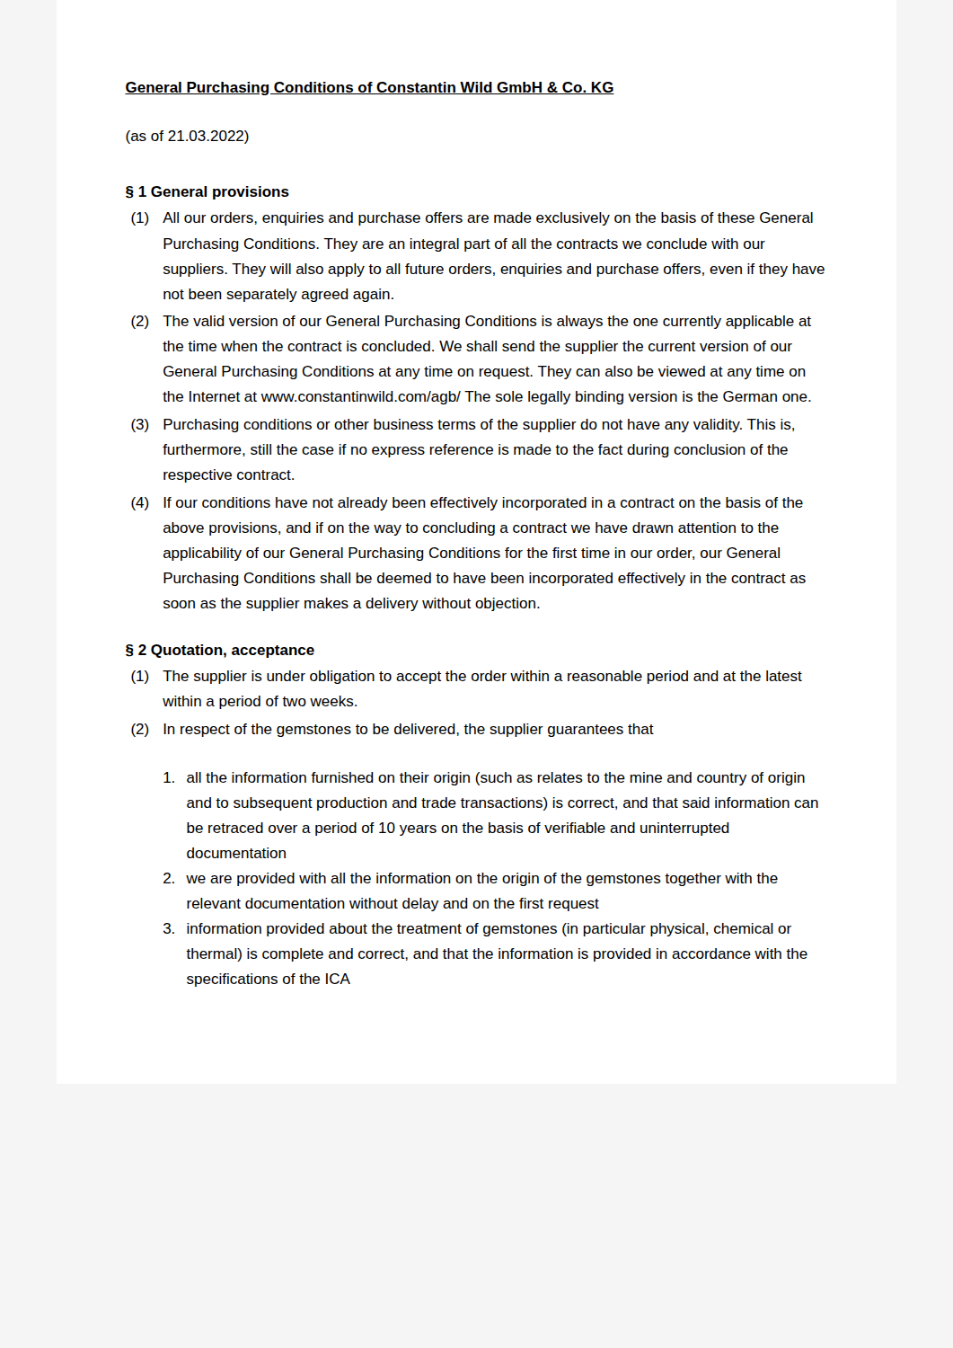General Purchasing Conditions of Constantin Wild GmbH & Co. KG
(as of 21.03.2022)
§ 1 General provisions
(1) All our orders, enquiries and purchase offers are made exclusively on the basis of these General Purchasing Conditions. They are an integral part of all the contracts we conclude with our suppliers. They will also apply to all future orders, enquiries and purchase offers, even if they have not been separately agreed again.
(2) The valid version of our General Purchasing Conditions is always the one currently applicable at the time when the contract is concluded. We shall send the supplier the current version of our General Purchasing Conditions at any time on request. They can also be viewed at any time on the Internet at www.constantinwild.com/agb/ The sole legally binding version is the German one.
(3) Purchasing conditions or other business terms of the supplier do not have any validity. This is, furthermore, still the case if no express reference is made to the fact during conclusion of the respective contract.
(4) If our conditions have not already been effectively incorporated in a contract on the basis of the above provisions, and if on the way to concluding a contract we have drawn attention to the applicability of our General Purchasing Conditions for the first time in our order, our General Purchasing Conditions shall be deemed to have been incorporated effectively in the contract as soon as the supplier makes a delivery without objection.
§ 2 Quotation, acceptance
(1) The supplier is under obligation to accept the order within a reasonable period and at the latest within a period of two weeks.
(2) In respect of the gemstones to be delivered, the supplier guarantees that
1. all the information furnished on their origin (such as relates to the mine and country of origin and to subsequent production and trade transactions) is correct, and that said information can be retraced over a period of 10 years on the basis of verifiable and uninterrupted documentation
2. we are provided with all the information on the origin of the gemstones together with the relevant documentation without delay and on the first request
3. information provided about the treatment of gemstones (in particular physical, chemical or thermal) is complete and correct, and that the information is provided in accordance with the specifications of the ICA